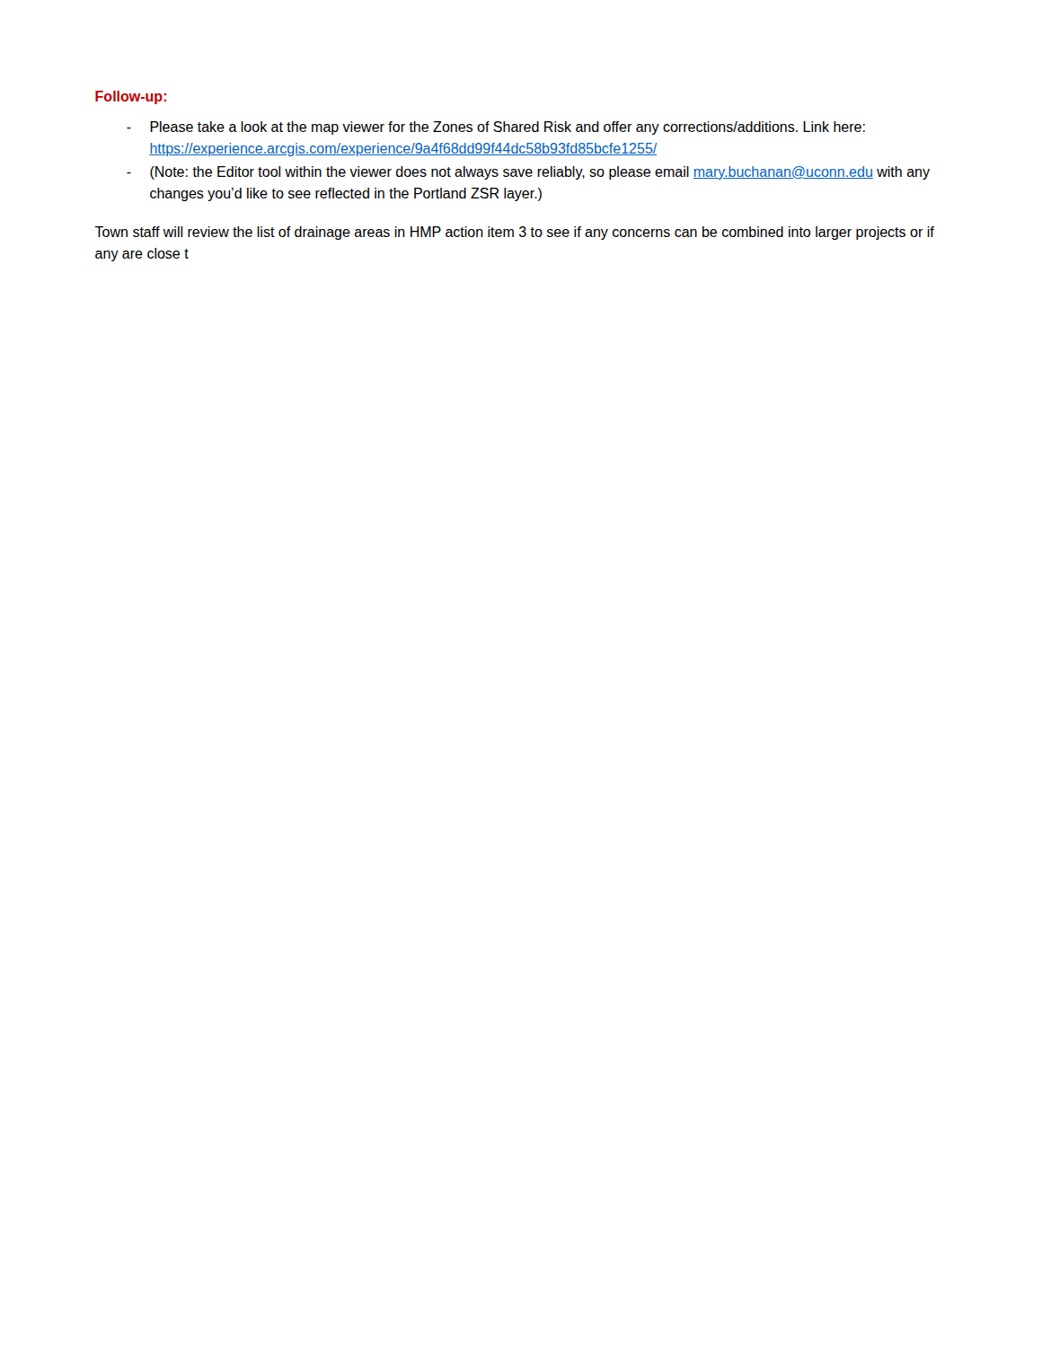Follow-up:
Please take a look at the map viewer for the Zones of Shared Risk and offer any corrections/additions. Link here:
https://experience.arcgis.com/experience/9a4f68dd99f44dc58b93fd85bcfe1255/
(Note: the Editor tool within the viewer does not always save reliably, so please email mary.buchanan@uconn.edu with any changes you’d like to see reflected in the Portland ZSR layer.)
Town staff will review the list of drainage areas in HMP action item 3 to see if any concerns can be combined into larger projects or if any are close t